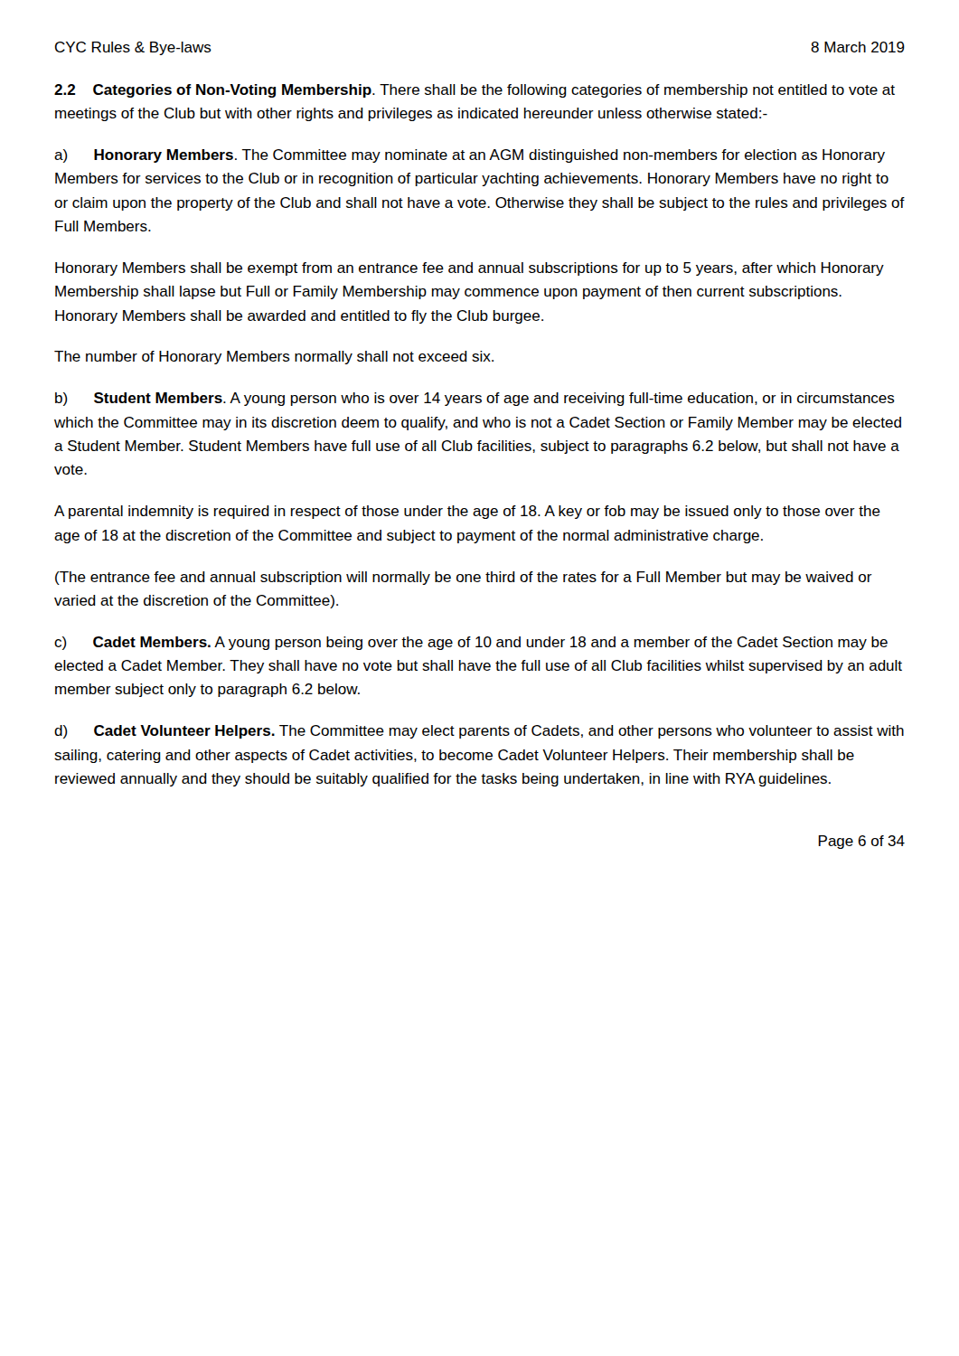CYC Rules & Bye-laws 8 March 2019
2.2 Categories of Non-Voting Membership. There shall be the following categories of membership not entitled to vote at meetings of the Club but with other rights and privileges as indicated hereunder unless otherwise stated:-
a) Honorary Members. The Committee may nominate at an AGM distinguished non-members for election as Honorary Members for services to the Club or in recognition of particular yachting achievements. Honorary Members have no right to or claim upon the property of the Club and shall not have a vote. Otherwise they shall be subject to the rules and privileges of Full Members.
Honorary Members shall be exempt from an entrance fee and annual subscriptions for up to 5 years, after which Honorary Membership shall lapse but Full or Family Membership may commence upon payment of then current subscriptions. Honorary Members shall be awarded and entitled to fly the Club burgee.
The number of Honorary Members normally shall not exceed six.
b) Student Members. A young person who is over 14 years of age and receiving full-time education, or in circumstances which the Committee may in its discretion deem to qualify, and who is not a Cadet Section or Family Member may be elected a Student Member. Student Members have full use of all Club facilities, subject to paragraphs 6.2 below, but shall not have a vote.
A parental indemnity is required in respect of those under the age of 18. A key or fob may be issued only to those over the age of 18 at the discretion of the Committee and subject to payment of the normal administrative charge.
(The entrance fee and annual subscription will normally be one third of the rates for a Full Member but may be waived or varied at the discretion of the Committee).
c) Cadet Members. A young person being over the age of 10 and under 18 and a member of the Cadet Section may be elected a Cadet Member. They shall have no vote but shall have the full use of all Club facilities whilst supervised by an adult member subject only to paragraph 6.2 below.
d) Cadet Volunteer Helpers. The Committee may elect parents of Cadets, and other persons who volunteer to assist with sailing, catering and other aspects of Cadet activities, to become Cadet Volunteer Helpers. Their membership shall be reviewed annually and they should be suitably qualified for the tasks being undertaken, in line with RYA guidelines.
Page 6 of 34